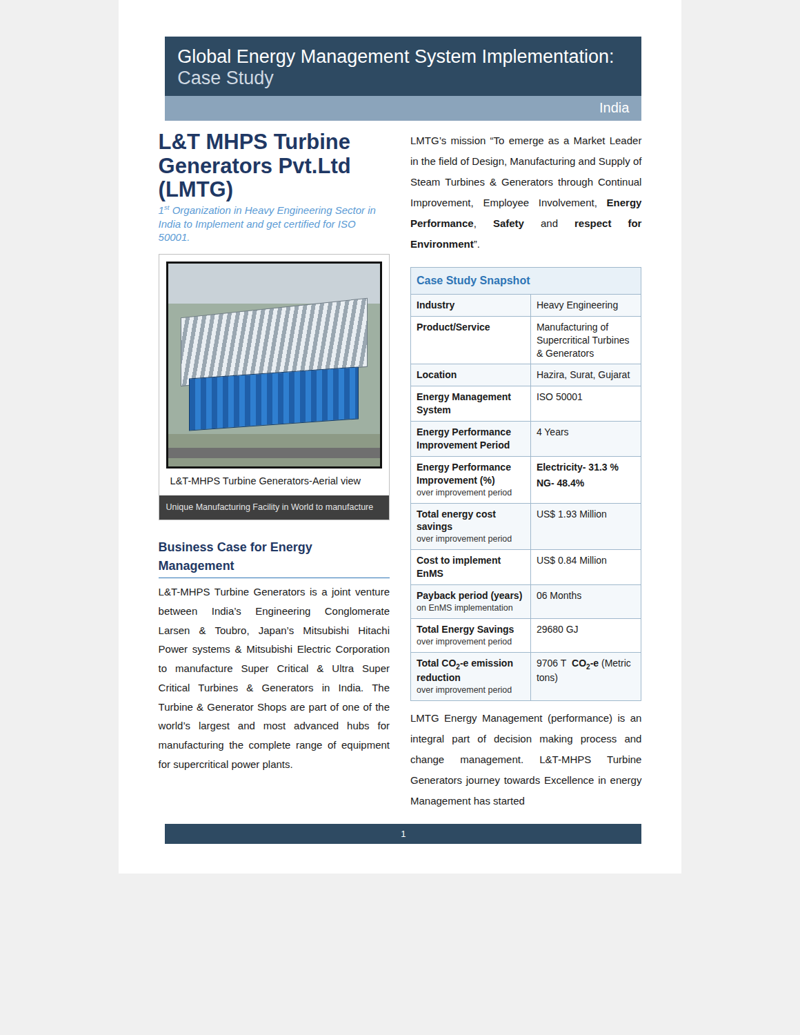Global Energy Management System Implementation: Case Study
India
L&T MHPS Turbine Generators Pvt.Ltd (LMTG)
1st Organization in Heavy Engineering Sector in India to Implement and get certified for ISO 50001.
L&T-MHPS Turbine Generators-Aerial view
Unique Manufacturing Facility in World to manufacture
Business Case for Energy Management
L&T-MHPS Turbine Generators is a joint venture between India’s Engineering Conglomerate Larsen & Toubro, Japan’s Mitsubishi Hitachi Power systems & Mitsubishi Electric Corporation to manufacture Super Critical & Ultra Super Critical Turbines & Generators in India. The Turbine & Generator Shops are part of one of the world’s largest and most advanced hubs for manufacturing the complete range of equipment for supercritical power plants.
LMTG’s mission “To emerge as a Market Leader in the field of Design, Manufacturing and Supply of Steam Turbines & Generators through Continual Improvement, Employee Involvement, Energy Performance, Safety and respect for Environment”.
Case Study Snapshot
| Industry | Heavy Engineering |
| Product/Service | Manufacturing of Supercritical Turbines & Generators |
| Location | Hazira, Surat, Gujarat |
| Energy Management System | ISO 50001 |
| Energy Performance Improvement Period | 4 Years |
| Energy Performance Improvement (%) over improvement period | Electricity- 31.3 % NG- 48.4% |
| Total energy cost savings over improvement period | US$ 1.93 Million |
| Cost to implement EnMS | US$ 0.84 Million |
| Payback period (years) on EnMS implementation | 06 Months |
| Total Energy Savings over improvement period | 29680 GJ |
| Total CO 2 -e emission reduction over improvement period | 9706 T CO 2 -e (Metric tons) |
LMTG Energy Management (performance) is an integral part of decision making process and change management. L&T-MHPS Turbine Generators journey towards Excellence in energy Management has started
1